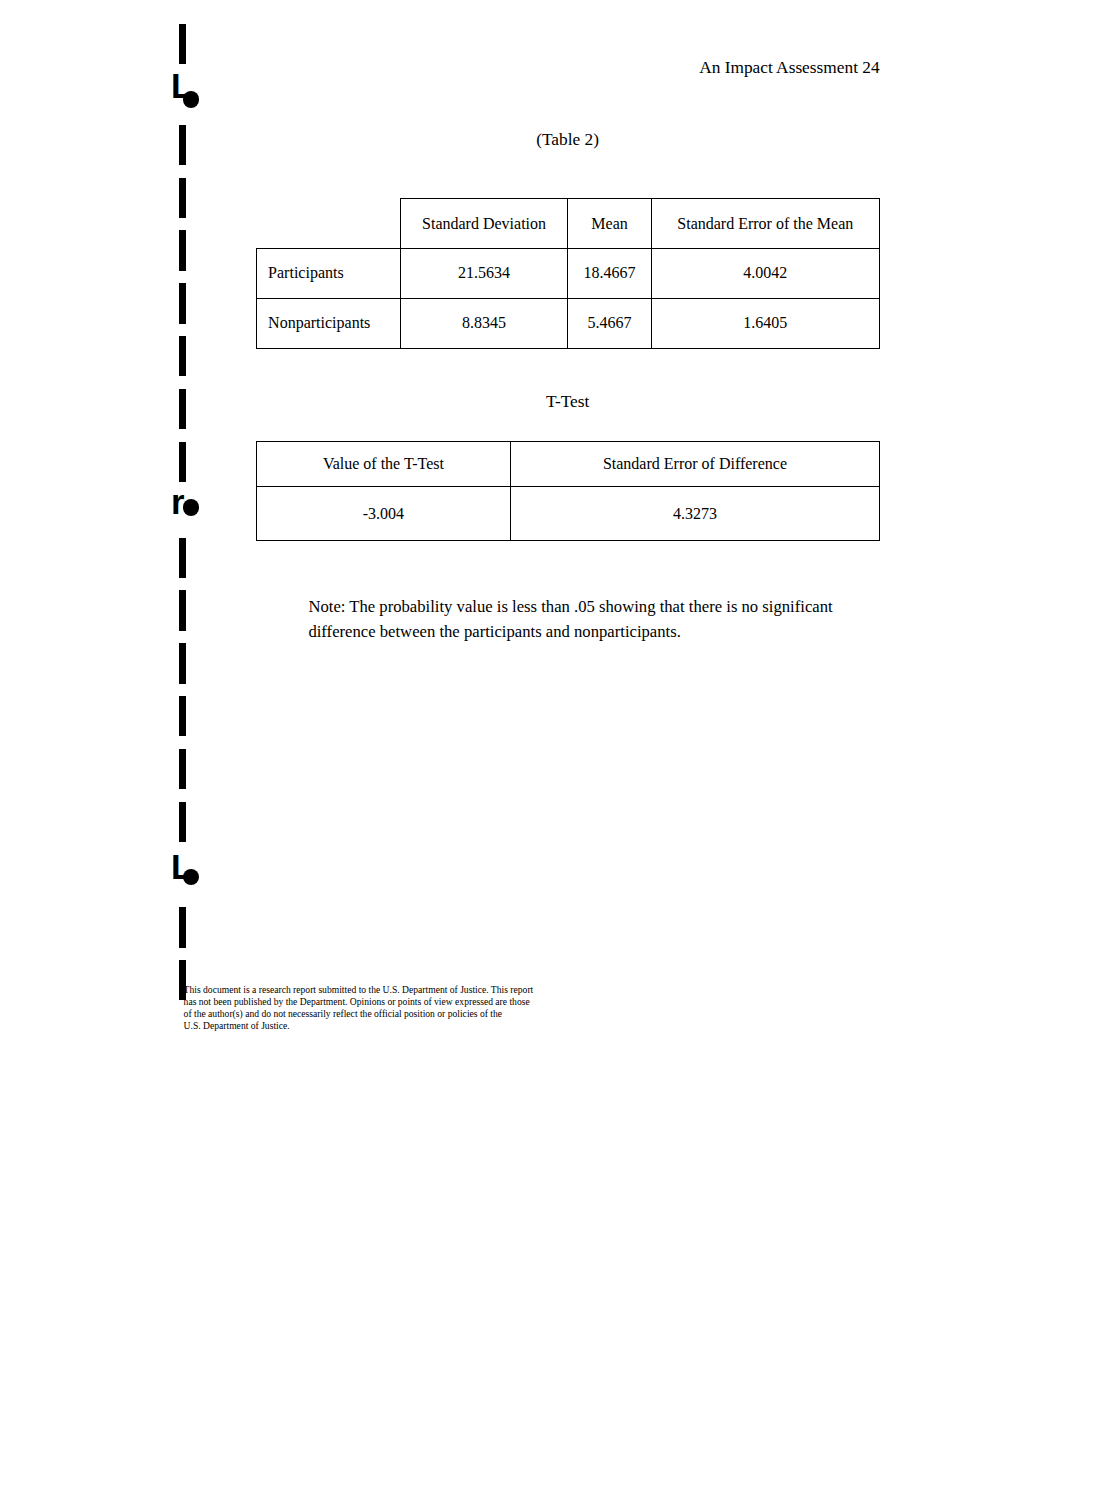L
r
L
An Impact Assessment 24
(Table 2)
| | Standard Deviation | Mean | Standard Error of the Mean |
| --- | --- | --- | --- |
| Participants | 21.5634 | 18.4667 | 4.0042 |
| Nonparticipants | 8.8345 | 5.4667 | 1.6405 |
T-Test
| Value of the T-Test | Standard Error of Difference |
| --- | --- |
| -3.004 | 4.3273 |
Note: The probability value is less than .05 showing that there is no significant difference between the participants and nonparticipants.
This document is a research report submitted to the U.S. Department of Justice. This report
has not been published by the Department. Opinions or points of view expressed are those
of the author(s) and do not necessarily reflect the official position or policies of the
U.S. Department of Justice.